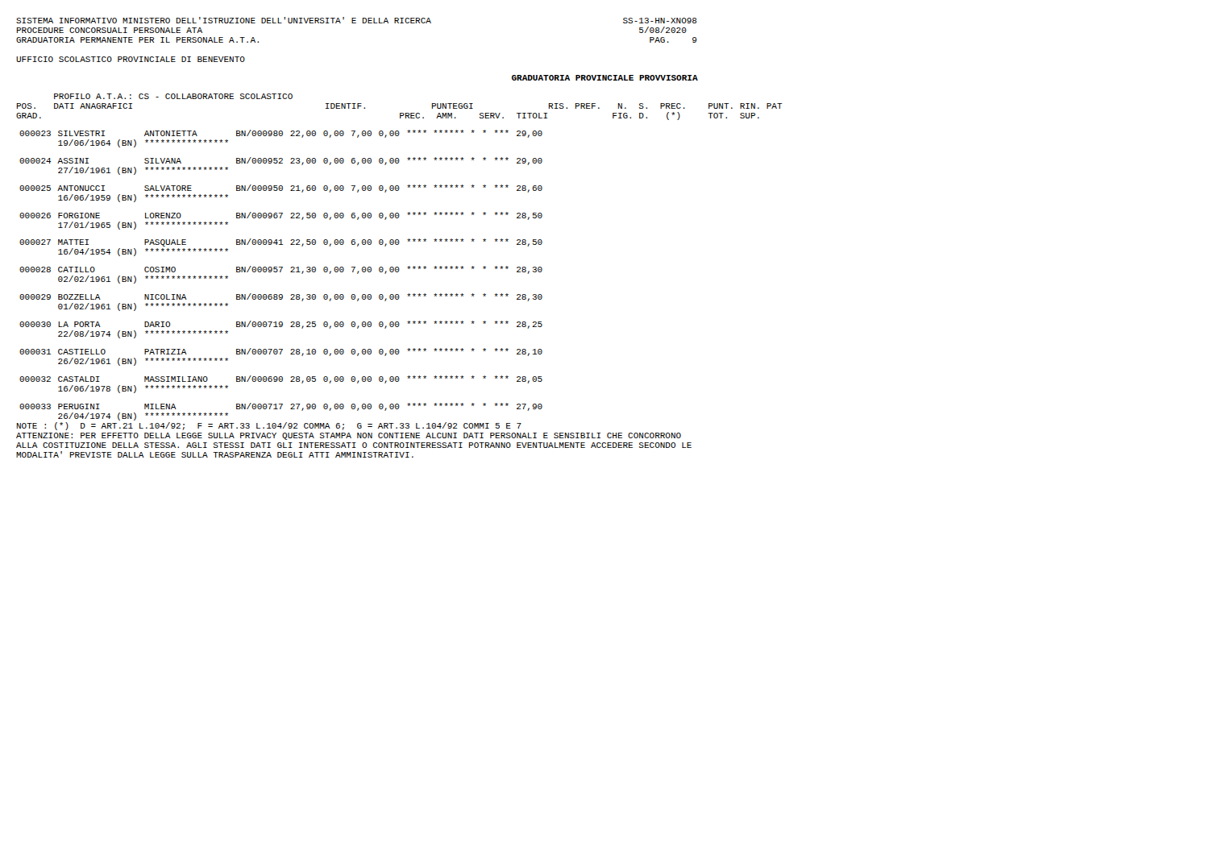SISTEMA INFORMATIVO MINISTERO DELL'ISTRUZIONE DELL'UNIVERSITA' E DELLA RICERCA                                    SS-13-HN-XNO98
PROCEDURE CONCORSUALI PERSONALE ATA                                                                                  5/08/2020
GRADUATORIA PERMANENTE PER IL PERSONALE A.T.A.                                                                         PAG.    9

UFFICIO SCOLASTICO PROVINCIALE DI BENEVENTO
GRADUATORIA PROVINCIALE PROVVISORIA
       PROFILO A.T.A.: CS - COLLABORATORE SCOLASTICO
POS.   DATI ANAGRAFICI                                    IDENTIF.            PUNTEGGI              RIS. PREF.   N.  S.  PREC.    PUNT. RIN. PAT
GRAD.                                                                   PREC.  AMM.    SERV.  TITOLI            FIG. D.   (*)     TOT.  SUP.
| 000023 | SILVESTRI | ANTONIETTA | BN/000980 | 22,00 | 0,00 | 7,00 | 0,00 | **** ****** * | * | *** | 29,00 |
| | 19/06/1964 (BN) | **************** | |
| 000024 | ASSINI | SILVANA | BN/000952 | 23,00 | 0,00 | 6,00 | 0,00 | **** ****** * | * | *** | 29,00 |
| | 27/10/1961 (BN) | **************** | |
| 000025 | ANTONUCCI | SALVATORE | BN/000950 | 21,60 | 0,00 | 7,00 | 0,00 | **** ****** * | * | *** | 28,60 |
| | 16/06/1959 (BN) | **************** | |
| 000026 | FORGIONE | LORENZO | BN/000967 | 22,50 | 0,00 | 6,00 | 0,00 | **** ****** * | * | *** | 28,50 |
| | 17/01/1965 (BN) | **************** | |
| 000027 | MATTEI | PASQUALE | BN/000941 | 22,50 | 0,00 | 6,00 | 0,00 | **** ****** * | * | *** | 28,50 |
| | 16/04/1954 (BN) | **************** | |
| 000028 | CATILLO | COSIMO | BN/000957 | 21,30 | 0,00 | 7,00 | 0,00 | **** ****** * | * | *** | 28,30 |
| | 02/02/1961 (BN) | **************** | |
| 000029 | BOZZELLA | NICOLINA | BN/000689 | 28,30 | 0,00 | 0,00 | 0,00 | **** ****** * | * | *** | 28,30 |
| | 01/02/1961 (BN) | **************** | |
| 000030 | LA PORTA | DARIO | BN/000719 | 28,25 | 0,00 | 0,00 | 0,00 | **** ****** * | * | *** | 28,25 |
| | 22/08/1974 (BN) | **************** | |
| 000031 | CASTIELLO | PATRIZIA | BN/000707 | 28,10 | 0,00 | 0,00 | 0,00 | **** ****** * | * | *** | 28,10 |
| | 26/02/1961 (BN) | **************** | |
| 000032 | CASTALDI | MASSIMILIANO | BN/000690 | 28,05 | 0,00 | 0,00 | 0,00 | **** ****** * | * | *** | 28,05 |
| | 16/06/1978 (BN) | **************** | |
| 000033 | PERUGINI | MILENA | BN/000717 | 27,90 | 0,00 | 0,00 | 0,00 | **** ****** * | * | *** | 27,90 |
| | 26/04/1974 (BN) | **************** | |
NOTE : (*)  D = ART.21 L.104/92;  F = ART.33 L.104/92 COMMA 6;  G = ART.33 L.104/92 COMMI 5 E 7
ATTENZIONE: PER EFFETTO DELLA LEGGE SULLA PRIVACY QUESTA STAMPA NON CONTIENE ALCUNI DATI PERSONALI E SENSIBILI CHE CONCORRONO
ALLA COSTITUZIONE DELLA STESSA. AGLI STESSI DATI GLI INTERESSATI O CONTROINTERESSATI POTRANNO EVENTUALMENTE ACCEDERE SECONDO LE
MODALITA' PREVISTE DALLA LEGGE SULLA TRASPARENZA DEGLI ATTI AMMINISTRATIVI.